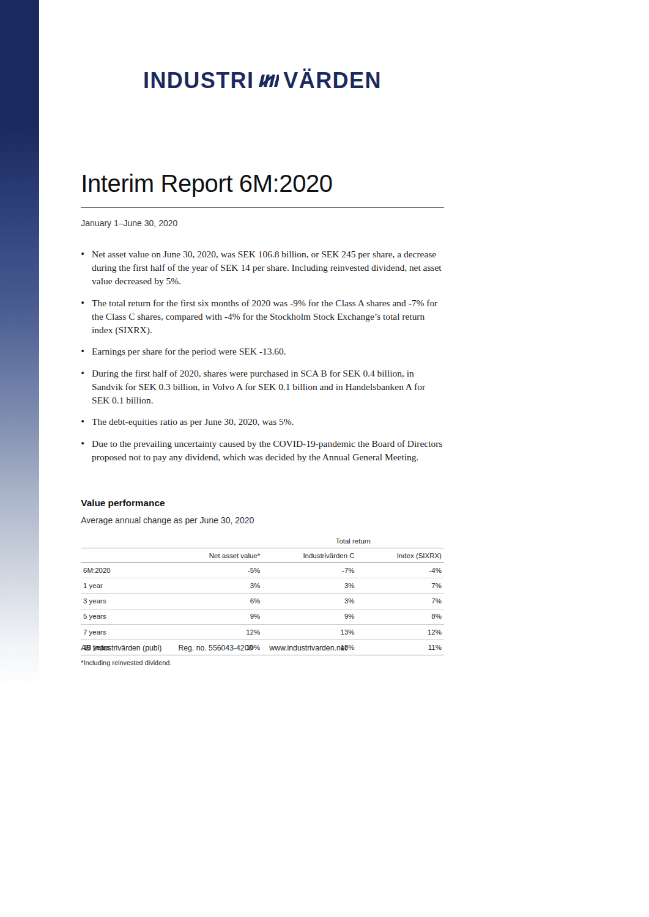INDUSTRI VÄRDEN
Interim Report 6M:2020
January 1–June 30, 2020
Net asset value on June 30, 2020, was SEK 106.8 billion, or SEK 245 per share, a decrease during the first half of the year of SEK 14 per share. Including reinvested dividend, net asset value decreased by 5%.
The total return for the first six months of 2020 was -9% for the Class A shares and -7% for the Class C shares, compared with -4% for the Stockholm Stock Exchange’s total return index (SIXRX).
Earnings per share for the period were SEK -13.60.
During the first half of 2020, shares were purchased in SCA B for SEK 0.4 billion, in Sandvik for SEK 0.3 billion, in Volvo A for SEK 0.1 billion and in Handelsbanken A for SEK 0.1 billion.
The debt-equities ratio as per June 30, 2020, was 5%.
Due to the prevailing uncertainty caused by the COVID-19-pandemic the Board of Directors proposed not to pay any dividend, which was decided by the Annual General Meeting.
Value performance
Average annual change as per June 30, 2020
| | | Total return |
| --- | --- | --- |
| | Net asset value* | Industrivärden C | Index (SIXRX) |
| 6M:2020 | -5% | -7% | -4% |
| 1 year | 3% | 3% | 7% |
| 3 years | 6% | 3% | 7% |
| 5 years | 9% | 9% | 8% |
| 7 years | 12% | 13% | 12% |
| 10 years | 10% | 13% | 11% |
*Including reinvested dividend.
AB Industrivärden (publ) Reg. no. 556043-4200 www.industrivarden.net